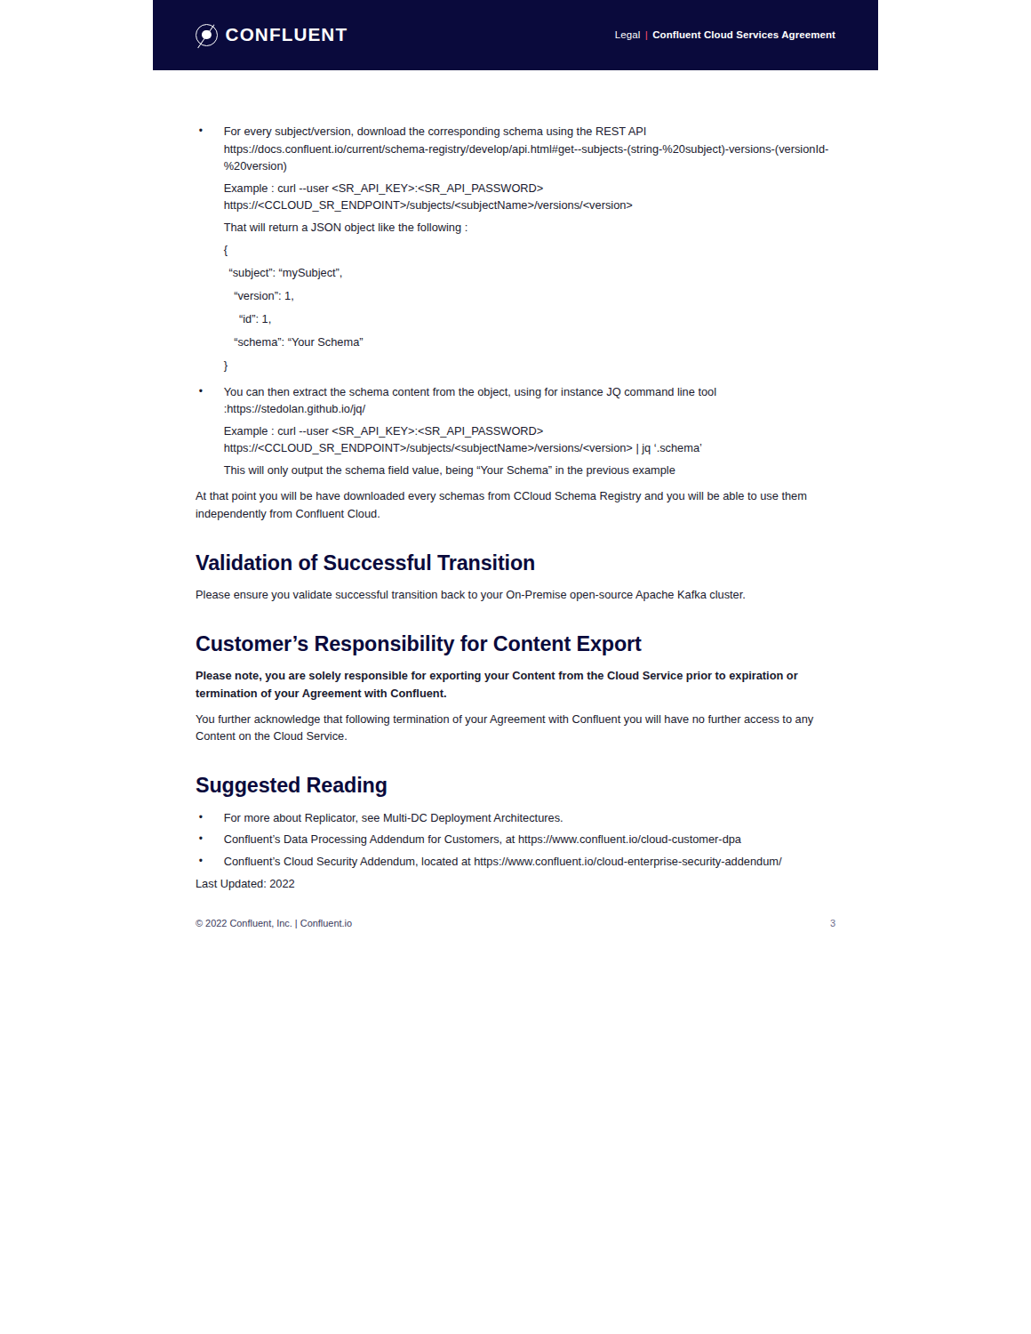CONFLUENT
Legal | Confluent Cloud Services Agreement
For every subject/version, download the corresponding schema using the REST API https://docs.confluent.io/current/schema-registry/develop/api.html#get--subjects-(string-%20subject)-versions-(versionId-%20version)
Example : curl --user <SR_API_KEY>:<SR_API_PASSWORD> https://<CCLOUD_SR_ENDPOINT>/subjects/<subjectName>/versions/<version>
That will return a JSON object like the following :
{
“subject”: “mySubject”,
“version”: 1,
“id”: 1,
“schema”: “Your Schema”
}
You can then extract the schema content from the object, using for instance JQ command line tool :https://stedolan.github.io/jq/
Example : curl --user <SR_API_KEY>:<SR_API_PASSWORD> https://<CCLOUD_SR_ENDPOINT>/subjects/<subjectName>/versions/<version> | jq ‘.schema’
This will only output the schema field value, being “Your Schema” in the previous example
At that point you will be have downloaded every schemas from CCloud Schema Registry and you will be able to use them independently from Confluent Cloud.
Validation of Successful Transition
Please ensure you validate successful transition back to your On-Premise open-source Apache Kafka cluster.
Customer’s Responsibility for Content Export
Please note, you are solely responsible for exporting your Content from the Cloud Service prior to expiration or termination of your Agreement with Confluent.
You further acknowledge that following termination of your Agreement with Confluent you will have no further access to any Content on the Cloud Service.
Suggested Reading
For more about Replicator, see Multi-DC Deployment Architectures.
Confluent’s Data Processing Addendum for Customers, at https://www.confluent.io/cloud-customer-dpa
Confluent’s Cloud Security Addendum, located at https://www.confluent.io/cloud-enterprise-security-addendum/
Last Updated: 2022
© 2022 Confluent, Inc. | Confluent.io
3